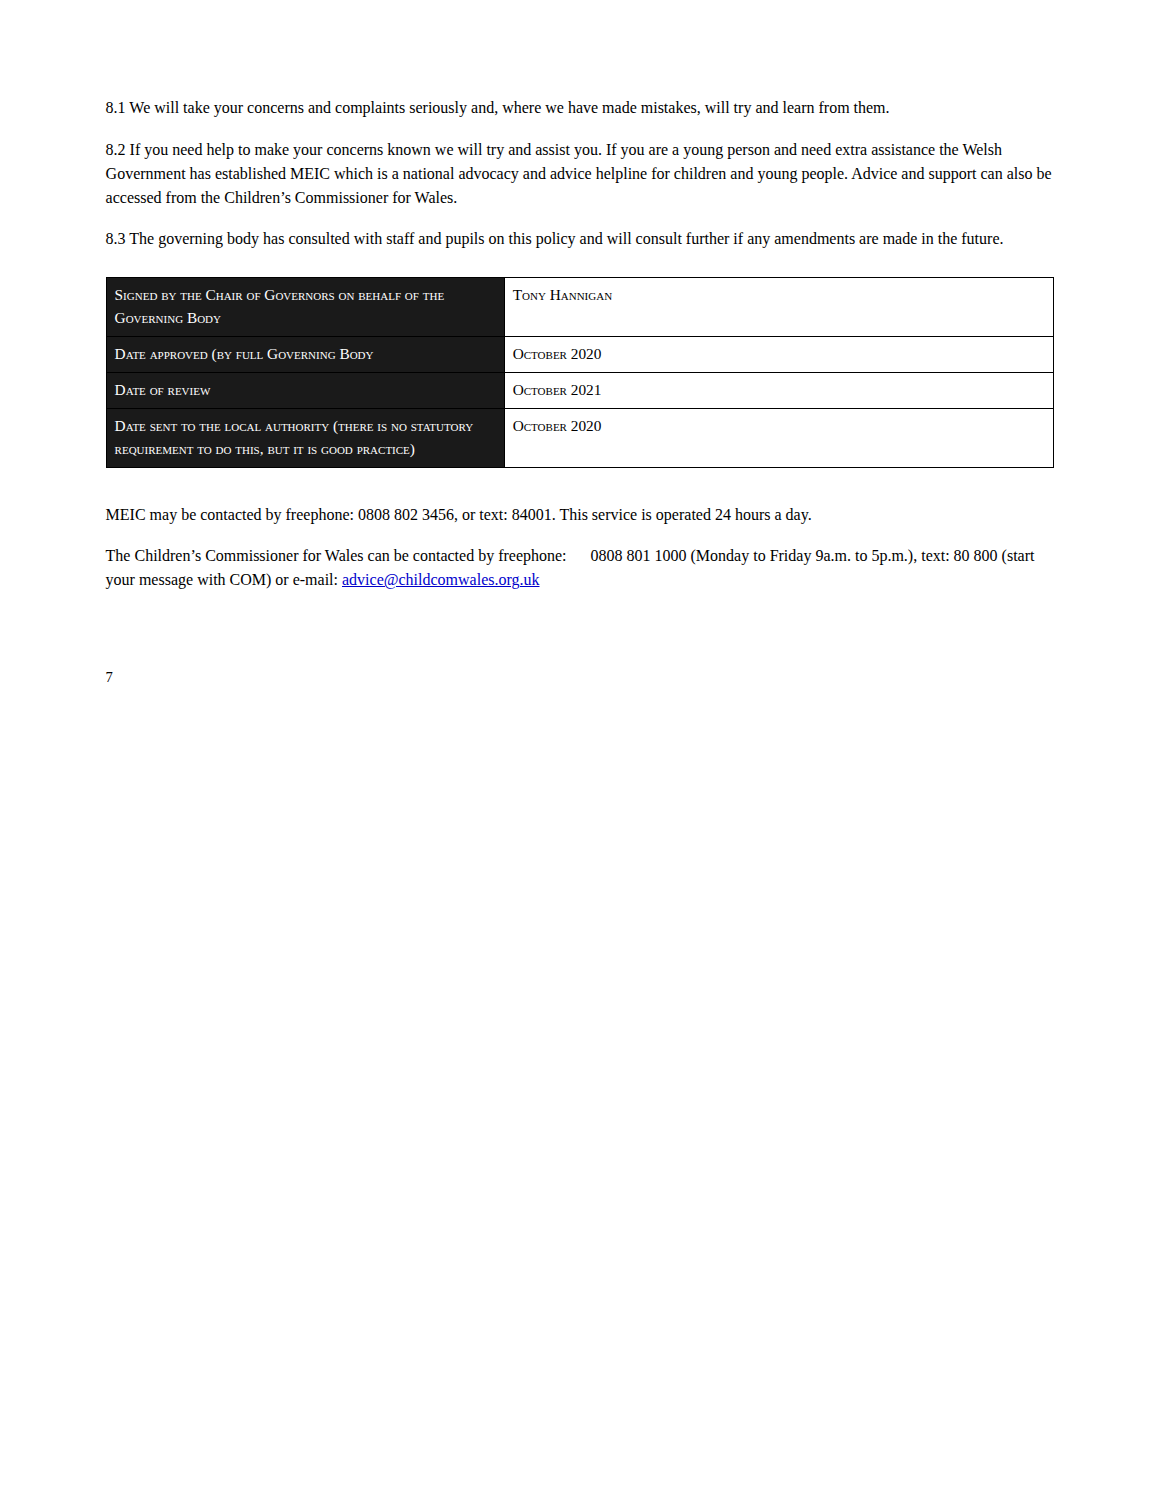8.1 We will take your concerns and complaints seriously and, where we have made mistakes, will try and learn from them.
8.2 If you need help to make your concerns known we will try and assist you. If you are a young person and need extra assistance the Welsh Government has established MEIC which is a national advocacy and advice helpline for children and young people. Advice and support can also be accessed from the Children’s Commissioner for Wales.
8.3 The governing body has consulted with staff and pupils on this policy and will consult further if any amendments are made in the future.
| Signed by the Chair of Governors on behalf of the Governing Body | Tony Hannigan |
| Date approved (by full Governing Body | October 2020 |
| Date of review | October 2021 |
| Date sent to the local authority (there is no statutory requirement to do this, but it is good practice) | October 2020 |
MEIC may be contacted by freephone: 0808 802 3456, or text: 84001. This service is operated 24 hours a day.
The Children’s Commissioner for Wales can be contacted by freephone: 0808 801 1000 (Monday to Friday 9a.m. to 5p.m.), text: 80 800 (start your message with COM) or e-mail: advice@childcomwales.org.uk
7